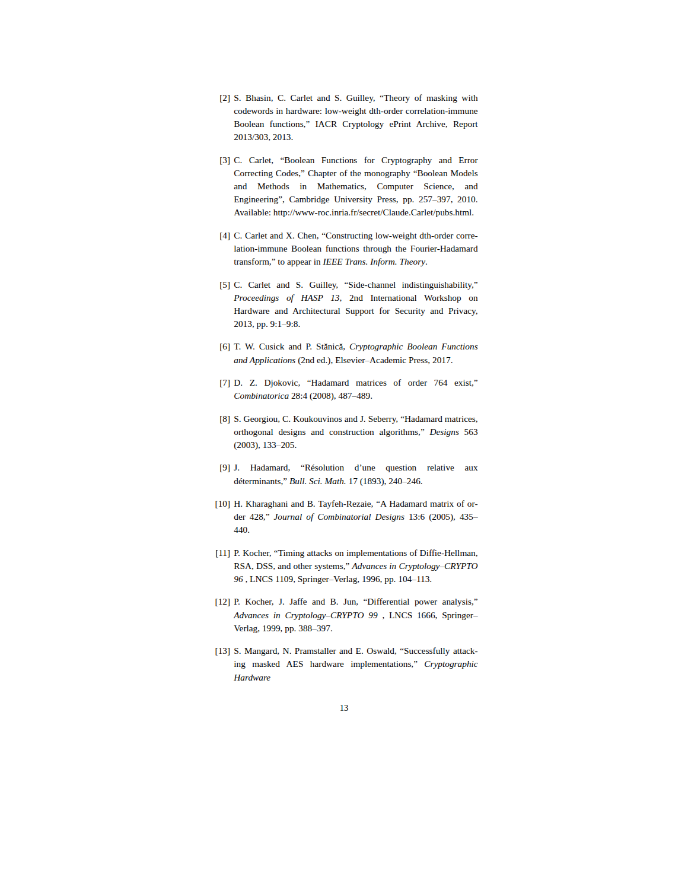[2] S. Bhasin, C. Carlet and S. Guilley, “Theory of masking with codewords in hardware: low-weight dth-order correlation-immune Boolean functions,” IACR Cryptology ePrint Archive, Report 2013/303, 2013.
[3] C. Carlet, “Boolean Functions for Cryptography and Error Correcting Codes,” Chapter of the monography “Boolean Models and Methods in Mathematics, Computer Science, and Engineering”, Cambridge University Press, pp. 257–397, 2010. Available: http://www-roc.inria.fr/secret/Claude.Carlet/pubs.html.
[4] C. Carlet and X. Chen, “Constructing low-weight dth-order correlation-immune Boolean functions through the Fourier-Hadamard transform,” to appear in IEEE Trans. Inform. Theory.
[5] C. Carlet and S. Guilley, “Side-channel indistinguishability,” Proceedings of HASP 13, 2nd International Workshop on Hardware and Architectural Support for Security and Privacy, 2013, pp. 9:1–9:8.
[6] T. W. Cusick and P. Stănică, Cryptographic Boolean Functions and Applications (2nd ed.), Elsevier–Academic Press, 2017.
[7] D. Z. Djokovic, “Hadamard matrices of order 764 exist,” Combinatorica 28:4 (2008), 487–489.
[8] S. Georgiou, C. Koukouvinos and J. Seberry, “Hadamard matrices, orthogonal designs and construction algorithms,” Designs 563 (2003), 133–205.
[9] J. Hadamard, “Résolution d’une question relative aux déterminants,” Bull. Sci. Math. 17 (1893), 240–246.
[10] H. Kharaghani and B. Tayfeh-Rezaie, “A Hadamard matrix of order 428,” Journal of Combinatorial Designs 13:6 (2005), 435–440.
[11] P. Kocher, “Timing attacks on implementations of Diffie-Hellman, RSA, DSS, and other systems,” Advances in Cryptology–CRYPTO 96 , LNCS 1109, Springer–Verlag, 1996, pp. 104–113.
[12] P. Kocher, J. Jaffe and B. Jun, “Differential power analysis,” Advances in Cryptology–CRYPTO 99 , LNCS 1666, Springer–Verlag, 1999, pp. 388–397.
[13] S. Mangard, N. Pramstaller and E. Oswald, “Successfully attacking masked AES hardware implementations,” Cryptographic Hardware
13